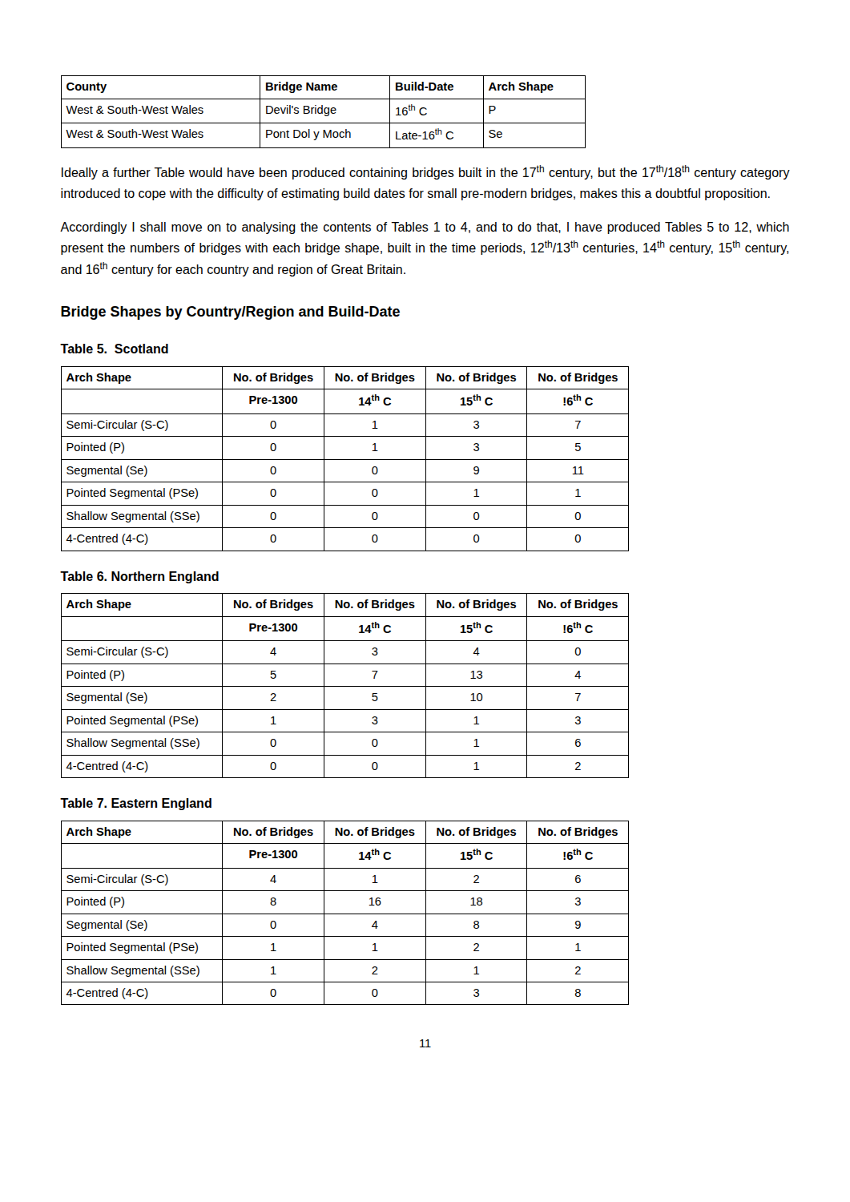| County | Bridge Name | Build-Date | Arch Shape |
| --- | --- | --- | --- |
| West & South-West Wales | Devil's Bridge | 16 th C | P |
| West & South-West Wales | Pont Dol y Moch | Late-16 th C | Se |
Ideally a further Table would have been produced containing bridges built in the 17th century, but the 17th/18th century category introduced to cope with the difficulty of estimating build dates for small pre-modern bridges, makes this a doubtful proposition.
Accordingly I shall move on to analysing the contents of Tables 1 to 4, and to do that, I have produced Tables 5 to 12, which present the numbers of bridges with each bridge shape, built in the time periods, 12th/13th centuries, 14th century, 15th century, and 16th century for each country and region of Great Britain.
Bridge Shapes by Country/Region and Build-Date
Table 5. Scotland
| Arch Shape | No. of Bridges | No. of Bridges | No. of Bridges | No. of Bridges |
| --- | --- | --- | --- | --- |
| | Pre-1300 | 14 th C | 15 th C | !6 th C |
| Semi-Circular (S-C) | 0 | 1 | 3 | 7 |
| Pointed (P) | 0 | 1 | 3 | 5 |
| Segmental (Se) | 0 | 0 | 9 | 11 |
| Pointed Segmental (PSe) | 0 | 0 | 1 | 1 |
| Shallow Segmental (SSe) | 0 | 0 | 0 | 0 |
| 4-Centred (4-C) | 0 | 0 | 0 | 0 |
Table 6. Northern England
| Arch Shape | No. of Bridges | No. of Bridges | No. of Bridges | No. of Bridges |
| --- | --- | --- | --- | --- |
| | Pre-1300 | 14 th C | 15 th C | !6 th C |
| Semi-Circular (S-C) | 4 | 3 | 4 | 0 |
| Pointed (P) | 5 | 7 | 13 | 4 |
| Segmental (Se) | 2 | 5 | 10 | 7 |
| Pointed Segmental (PSe) | 1 | 3 | 1 | 3 |
| Shallow Segmental (SSe) | 0 | 0 | 1 | 6 |
| 4-Centred (4-C) | 0 | 0 | 1 | 2 |
Table 7. Eastern England
| Arch Shape | No. of Bridges | No. of Bridges | No. of Bridges | No. of Bridges |
| --- | --- | --- | --- | --- |
| | Pre-1300 | 14 th C | 15 th C | !6 th C |
| Semi-Circular (S-C) | 4 | 1 | 2 | 6 |
| Pointed (P) | 8 | 16 | 18 | 3 |
| Segmental (Se) | 0 | 4 | 8 | 9 |
| Pointed Segmental (PSe) | 1 | 1 | 2 | 1 |
| Shallow Segmental (SSe) | 1 | 2 | 1 | 2 |
| 4-Centred (4-C) | 0 | 0 | 3 | 8 |
11